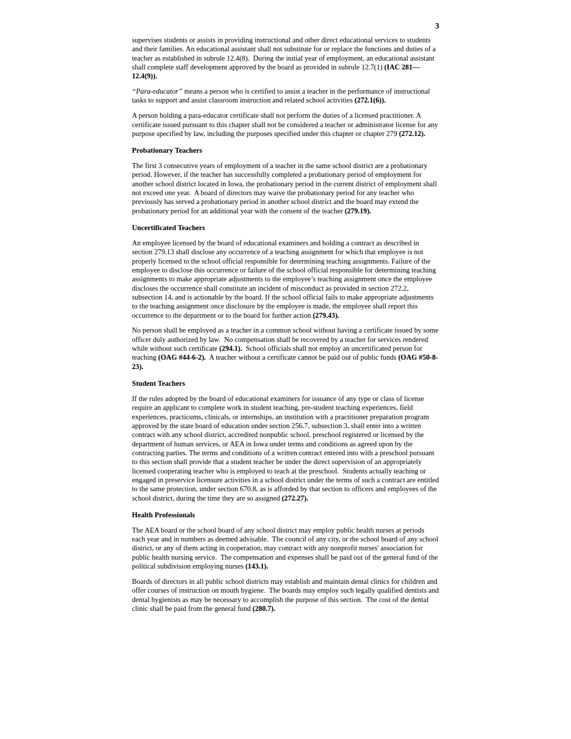3
supervises students or assists in providing instructional and other direct educational services to students and their families. An educational assistant shall not substitute for or replace the functions and duties of a teacher as established in subrule 12.4(8). During the initial year of employment, an educational assistant shall complete staff development approved by the board as provided in subrule 12.7(1) (IAC 281—12.4(9)).
“Para-educator” means a person who is certified to assist a teacher in the performance of instructional tasks to support and assist classroom instruction and related school activities (272.1(6)).
A person holding a para-educator certificate shall not perform the duties of a licensed practitioner. A certificate issued pursuant to this chapter shall not be considered a teacher or administrator license for any purpose specified by law, including the purposes specified under this chapter or chapter 279 (272.12).
Probationary Teachers
The first 3 consecutive years of employment of a teacher in the same school district are a probationary period. However, if the teacher has successfully completed a probationary period of employment for another school district located in Iowa, the probationary period in the current district of employment shall not exceed one year. A board of directors may waive the probationary period for any teacher who previously has served a probationary period in another school district and the board may extend the probationary period for an additional year with the consent of the teacher (279.19).
Uncertificated Teachers
An employee licensed by the board of educational examiners and holding a contract as described in section 279.13 shall disclose any occurrence of a teaching assignment for which that employee is not properly licensed to the school official responsible for determining teaching assignments. Failure of the employee to disclose this occurrence or failure of the school official responsible for determining teaching assignments to make appropriate adjustments to the employee’s teaching assignment once the employee discloses the occurrence shall constitute an incident of misconduct as provided in section 272.2, subsection 14, and is actionable by the board. If the school official fails to make appropriate adjustments to the teaching assignment once disclosure by the employee is made, the employee shall report this occurrence to the department or to the board for further action (279.43).
No person shall be employed as a teacher in a common school without having a certificate issued by some officer duly authorized by law. No compensation shall be recovered by a teacher for services rendered while without such certificate (294.1). School officials shall not employ an uncertificated person for teaching (OAG #44-6-2). A teacher without a certificate cannot be paid out of public funds (OAG #50-8-23).
Student Teachers
If the rules adopted by the board of educational examiners for issuance of any type or class of license require an applicant to complete work in student teaching, pre-student teaching experiences, field experiences, practicums, clinicals, or internships, an institution with a practitioner preparation program approved by the state board of education under section 256.7, subsection 3, shall enter into a written contract with any school district, accredited nonpublic school, preschool registered or licensed by the department of human services, or AEA in Iowa under terms and conditions as agreed upon by the contracting parties. The terms and conditions of a written contract entered into with a preschool pursuant to this section shall provide that a student teacher be under the direct supervision of an appropriately licensed cooperating teacher who is employed to teach at the preschool. Students actually teaching or engaged in preservice licensure activities in a school district under the terms of such a contract are entitled to the same protection, under section 670.8, as is afforded by that section to officers and employees of the school district, during the time they are so assigned (272.27).
Health Professionals
The AEA board or the school board of any school district may employ public health nurses at periods each year and in numbers as deemed advisable. The council of any city, or the school board of any school district, or any of them acting in cooperation, may contract with any nonprofit nurses' association for public health nursing service. The compensation and expenses shall be paid out of the general fund of the political subdivision employing nurses (143.1).
Boards of directors in all public school districts may establish and maintain dental clinics for children and offer courses of instruction on mouth hygiene. The boards may employ such legally qualified dentists and dental hygienists as may be necessary to accomplish the purpose of this section. The cost of the dental clinic shall be paid from the general fund (280.7).